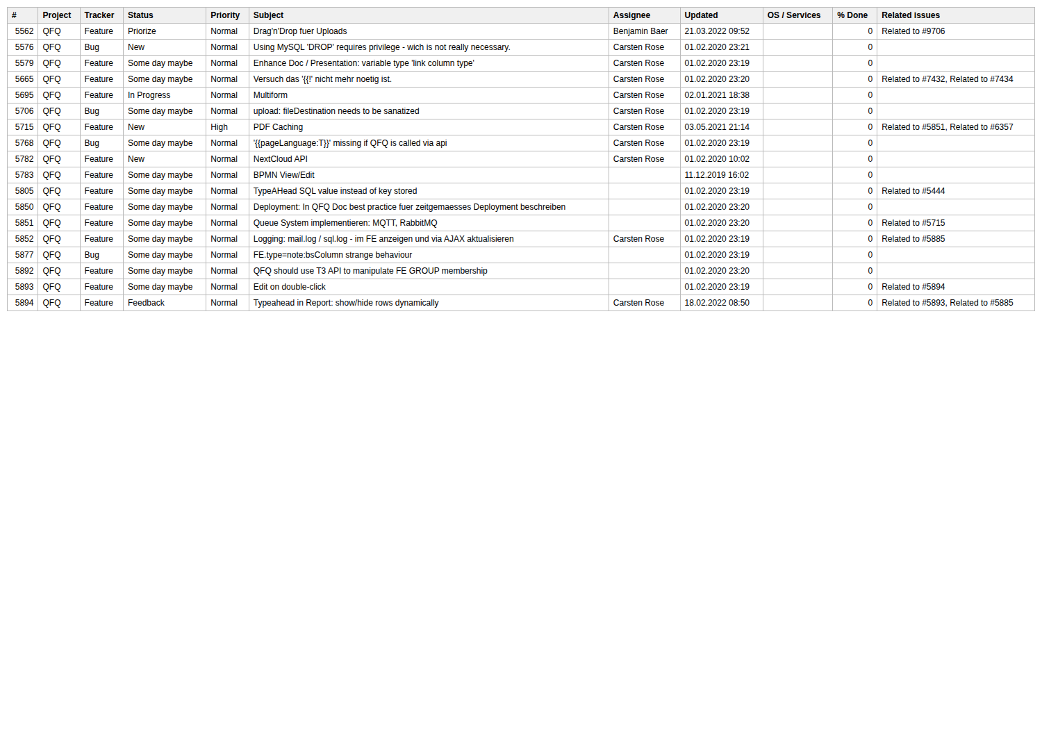| # | Project | Tracker | Status | Priority | Subject | Assignee | Updated | OS / Services | % Done | Related issues |
| --- | --- | --- | --- | --- | --- | --- | --- | --- | --- | --- |
| 5562 | QFQ | Feature | Priorize | Normal | Drag'n'Drop fuer Uploads | Benjamin Baer | 21.03.2022 09:52 | | 0 | Related to #9706 |
| 5576 | QFQ | Bug | New | Normal | Using MySQL 'DROP' requires privilege - wich is not really necessary. | Carsten Rose | 01.02.2020 23:21 | | 0 | |
| 5579 | QFQ | Feature | Some day maybe | Normal | Enhance Doc / Presentation: variable type 'link column type' | Carsten Rose | 01.02.2020 23:19 | | 0 | |
| 5665 | QFQ | Feature | Some day maybe | Normal | Versuch das '{{!' nicht mehr noetig ist. | Carsten Rose | 01.02.2020 23:20 | | 0 | Related to #7432, Related to #7434 |
| 5695 | QFQ | Feature | In Progress | Normal | Multiform | Carsten Rose | 02.01.2021 18:38 | | 0 | |
| 5706 | QFQ | Bug | Some day maybe | Normal | upload: fileDestination needs to be sanatized | Carsten Rose | 01.02.2020 23:19 | | 0 | |
| 5715 | QFQ | Feature | New | High | PDF Caching | Carsten Rose | 03.05.2021 21:14 | | 0 | Related to #5851, Related to #6357 |
| 5768 | QFQ | Bug | Some day maybe | Normal | '{{pageLanguage:T}}' missing if QFQ is called via api | Carsten Rose | 01.02.2020 23:19 | | 0 | |
| 5782 | QFQ | Feature | New | Normal | NextCloud API | Carsten Rose | 01.02.2020 10:02 | | 0 | |
| 5783 | QFQ | Feature | Some day maybe | Normal | BPMN View/Edit | | 11.12.2019 16:02 | | 0 | |
| 5805 | QFQ | Feature | Some day maybe | Normal | TypeAHead SQL value instead of key stored | | 01.02.2020 23:19 | | 0 | Related to #5444 |
| 5850 | QFQ | Feature | Some day maybe | Normal | Deployment: In QFQ Doc best practice fuer zeitgemaesses Deployment beschreiben | | 01.02.2020 23:20 | | 0 | |
| 5851 | QFQ | Feature | Some day maybe | Normal | Queue System implementieren: MQTT, RabbitMQ | | 01.02.2020 23:20 | | 0 | Related to #5715 |
| 5852 | QFQ | Feature | Some day maybe | Normal | Logging: mail.log / sql.log - im FE anzeigen und via AJAX aktualisieren | Carsten Rose | 01.02.2020 23:19 | | 0 | Related to #5885 |
| 5877 | QFQ | Bug | Some day maybe | Normal | FE.type=note:bsColumn strange behaviour | | 01.02.2020 23:19 | | 0 | |
| 5892 | QFQ | Feature | Some day maybe | Normal | QFQ should use T3 API to manipulate FE GROUP membership | | 01.02.2020 23:20 | | 0 | |
| 5893 | QFQ | Feature | Some day maybe | Normal | Edit on double-click | | 01.02.2020 23:19 | | 0 | Related to #5894 |
| 5894 | QFQ | Feature | Feedback | Normal | Typeahead in Report: show/hide rows dynamically | Carsten Rose | 18.02.2022 08:50 | | 0 | Related to #5893, Related to #5885 |